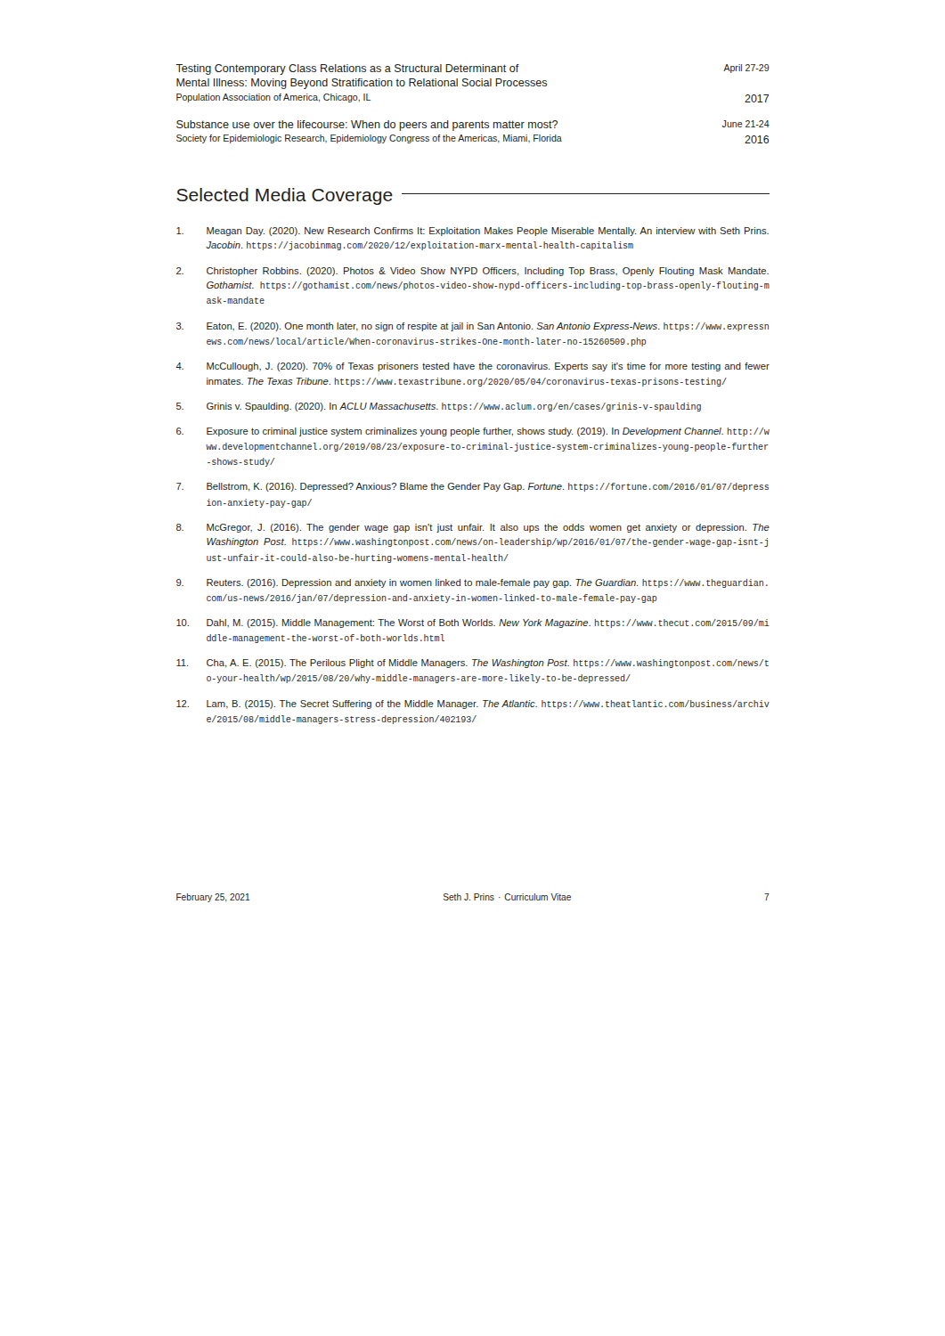| Testing Contemporary Class Relations as a Structural Determinant of Mental Illness: Moving Beyond Stratification to Relational Social Processes | April 27-29 |
| Population Association of America, Chicago, IL | 2017 |
| Substance use over the lifecourse: When do peers and parents matter most? | June 21-24 |
| Society for Epidemiologic Research, Epidemiology Congress of the Americas, Miami, Florida | 2016 |
Selected Media Coverage
Meagan Day. (2020). New Research Confirms It: Exploitation Makes People Miserable Mentally. An interview with Seth Prins. Jacobin. https://jacobinmag.com/2020/12/exploitation-marx-mental-health-capitalism
Christopher Robbins. (2020). Photos & Video Show NYPD Officers, Including Top Brass, Openly Flouting Mask Mandate. Gothamist. https://gothamist.com/news/photos-video-show-nypd-officers-including-top-brass-openly-flouting-mask-mandate
Eaton, E. (2020). One month later, no sign of respite at jail in San Antonio. San Antonio Express-News. https://www.expressnews.com/news/local/article/When-coronavirus-strikes-One-month-later-no-15260509.php
McCullough, J. (2020). 70% of Texas prisoners tested have the coronavirus. Experts say it's time for more testing and fewer inmates. The Texas Tribune. https://www.texastribune.org/2020/05/04/coronavirus-texas-prisons-testing/
Grinis v. Spaulding. (2020). In ACLU Massachusetts. https://www.aclum.org/en/cases/grinis-v-spaulding
Exposure to criminal justice system criminalizes young people further, shows study. (2019). In Development Channel. http://www.developmentchannel.org/2019/08/23/exposure-to-criminal-justice-system-criminalizes-young-people-further-shows-study/
Bellstrom, K. (2016). Depressed? Anxious? Blame the Gender Pay Gap. Fortune. https://fortune.com/2016/01/07/depression-anxiety-pay-gap/
McGregor, J. (2016). The gender wage gap isn't just unfair. It also ups the odds women get anxiety or depression. The Washington Post. https://www.washingtonpost.com/news/on-leadership/wp/2016/01/07/the-gender-wage-gap-isnt-just-unfair-it-could-also-be-hurting-womens-mental-health/
Reuters. (2016). Depression and anxiety in women linked to male-female pay gap. The Guardian. https://www.theguardian.com/us-news/2016/jan/07/depression-and-anxiety-in-women-linked-to-male-female-pay-gap
Dahl, M. (2015). Middle Management: The Worst of Both Worlds. New York Magazine. https://www.thecut.com/2015/09/middle-management-the-worst-of-both-worlds.html
Cha, A. E. (2015). The Perilous Plight of Middle Managers. The Washington Post. https://www.washingtonpost.com/news/to-your-health/wp/2015/08/20/why-middle-managers-are-more-likely-to-be-depressed/
Lam, B. (2015). The Secret Suffering of the Middle Manager. The Atlantic. https://www.theatlantic.com/business/archive/2015/08/middle-managers-stress-depression/402193/
February 25, 2021
Seth J. Prins·Curriculum Vitae
7